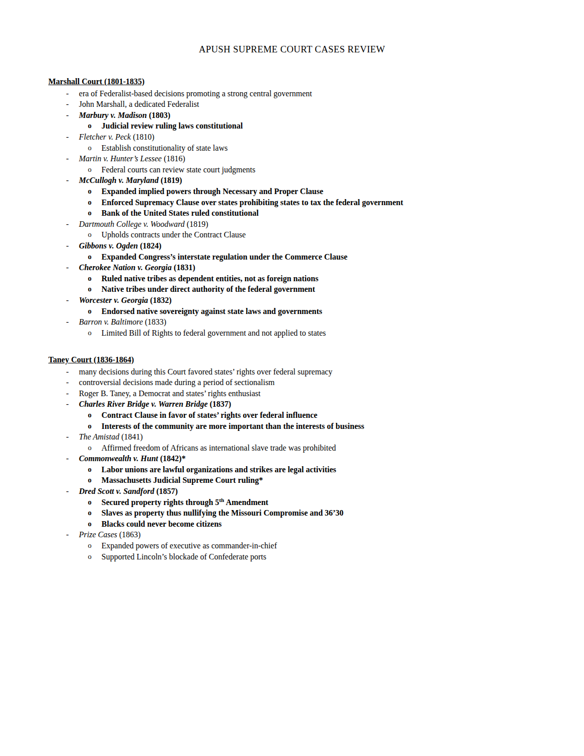APUSH SUPREME COURT CASES REVIEW
Marshall Court (1801-1835)
era of Federalist-based decisions promoting a strong central government
John Marshall, a dedicated Federalist
Marbury v. Madison (1803)
Judicial review ruling laws constitutional
Fletcher v. Peck (1810)
Establish constitutionality of state laws
Martin v. Hunter’s Lessee (1816)
Federal courts can review state court judgments
McCullogh v. Maryland (1819)
Expanded implied powers through Necessary and Proper Clause
Enforced Supremacy Clause over states prohibiting states to tax the federal government
Bank of the United States ruled constitutional
Dartmouth College v. Woodward (1819)
Upholds contracts under the Contract Clause
Gibbons v. Ogden (1824)
Expanded Congress’s interstate regulation under the Commerce Clause
Cherokee Nation v. Georgia (1831)
Ruled native tribes as dependent entities, not as foreign nations
Native tribes under direct authority of the federal government
Worcester v. Georgia (1832)
Endorsed native sovereignty against state laws and governments
Barron v. Baltimore (1833)
Limited Bill of Rights to federal government and not applied to states
Taney Court (1836-1864)
many decisions during this Court favored states’ rights over federal supremacy
controversial decisions made during a period of sectionalism
Roger B. Taney, a Democrat and states’ rights enthusiast
Charles River Bridge v. Warren Bridge (1837)
Contract Clause in favor of states’ rights over federal influence
Interests of the community are more important than the interests of business
The Amistad (1841)
Affirmed freedom of Africans as international slave trade was prohibited
Commonwealth v. Hunt (1842)*
Labor unions are lawful organizations and strikes are legal activities
Massachusetts Judicial Supreme Court ruling*
Dred Scott v. Sandford (1857)
Secured property rights through 5th Amendment
Slaves as property thus nullifying the Missouri Compromise and 36’30
Blacks could never become citizens
Prize Cases (1863)
Expanded powers of executive as commander-in-chief
Supported Lincoln’s blockade of Confederate ports